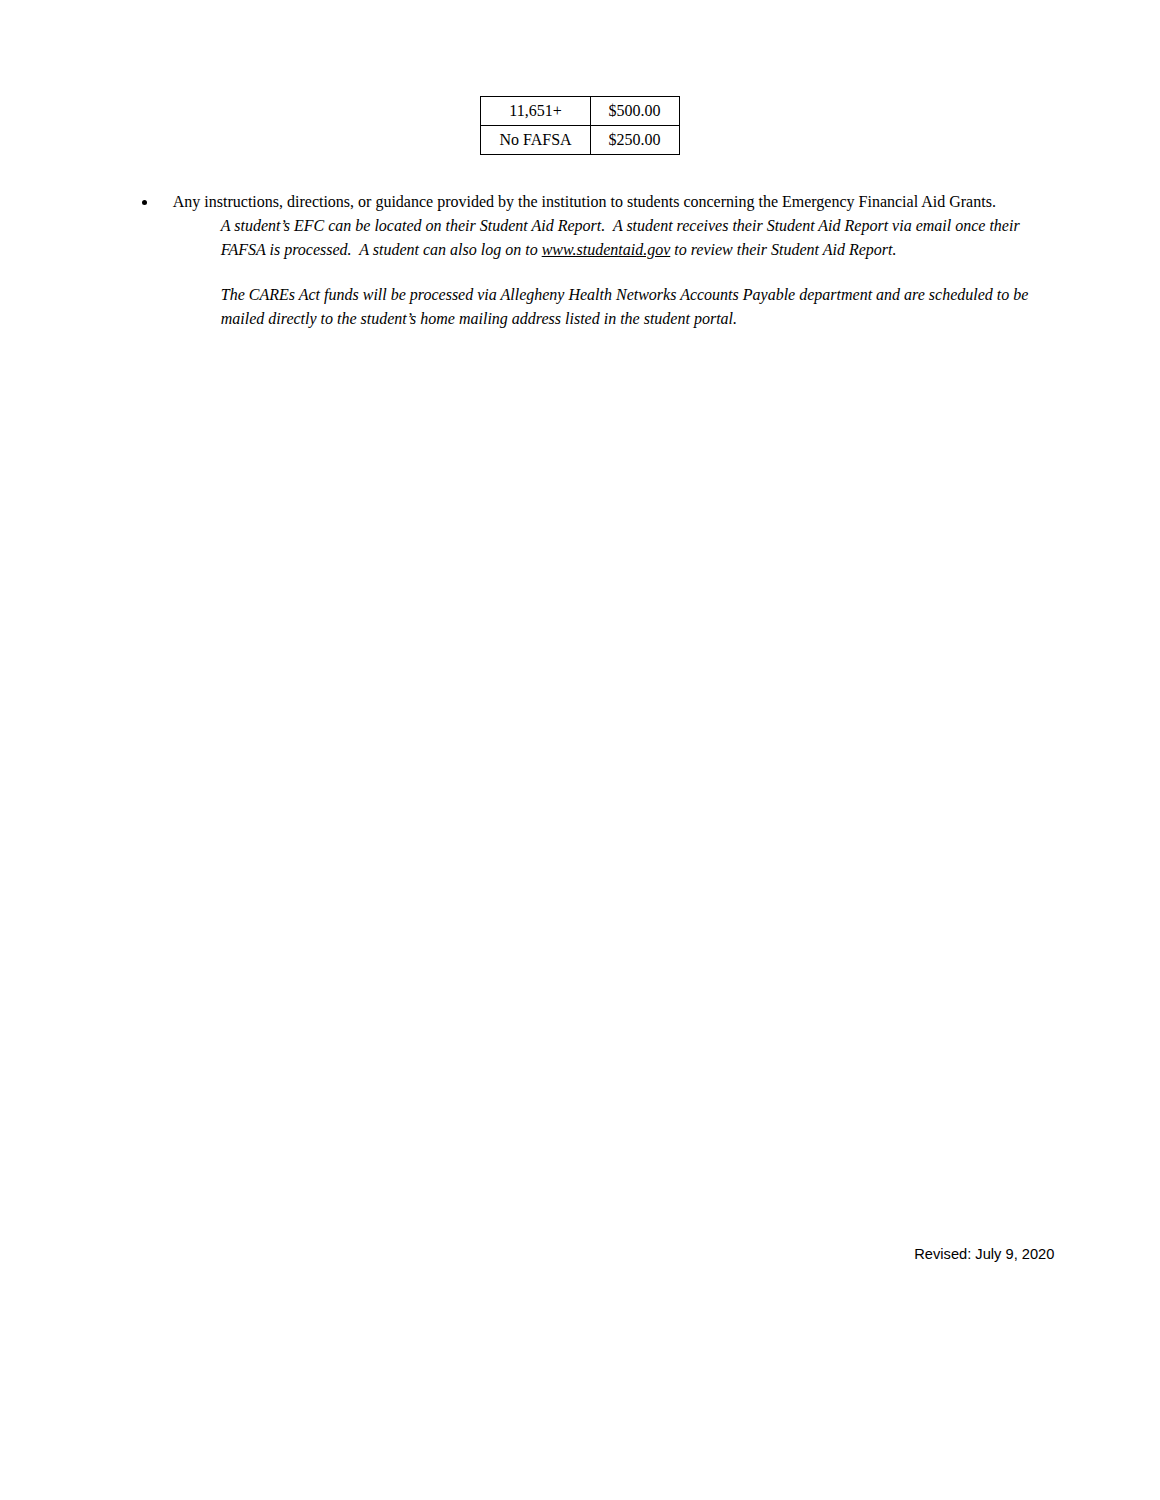| 11,651+ | $500.00 |
| No FAFSA | $250.00 |
Any instructions, directions, or guidance provided by the institution to students concerning the Emergency Financial Aid Grants.
A student’s EFC can be located on their Student Aid Report. A student receives their Student Aid Report via email once their FAFSA is processed. A student can also log on to www.studentaid.gov to review their Student Aid Report.
The CAREs Act funds will be processed via Allegheny Health Networks Accounts Payable department and are scheduled to be mailed directly to the student’s home mailing address listed in the student portal.
Revised: July 9, 2020